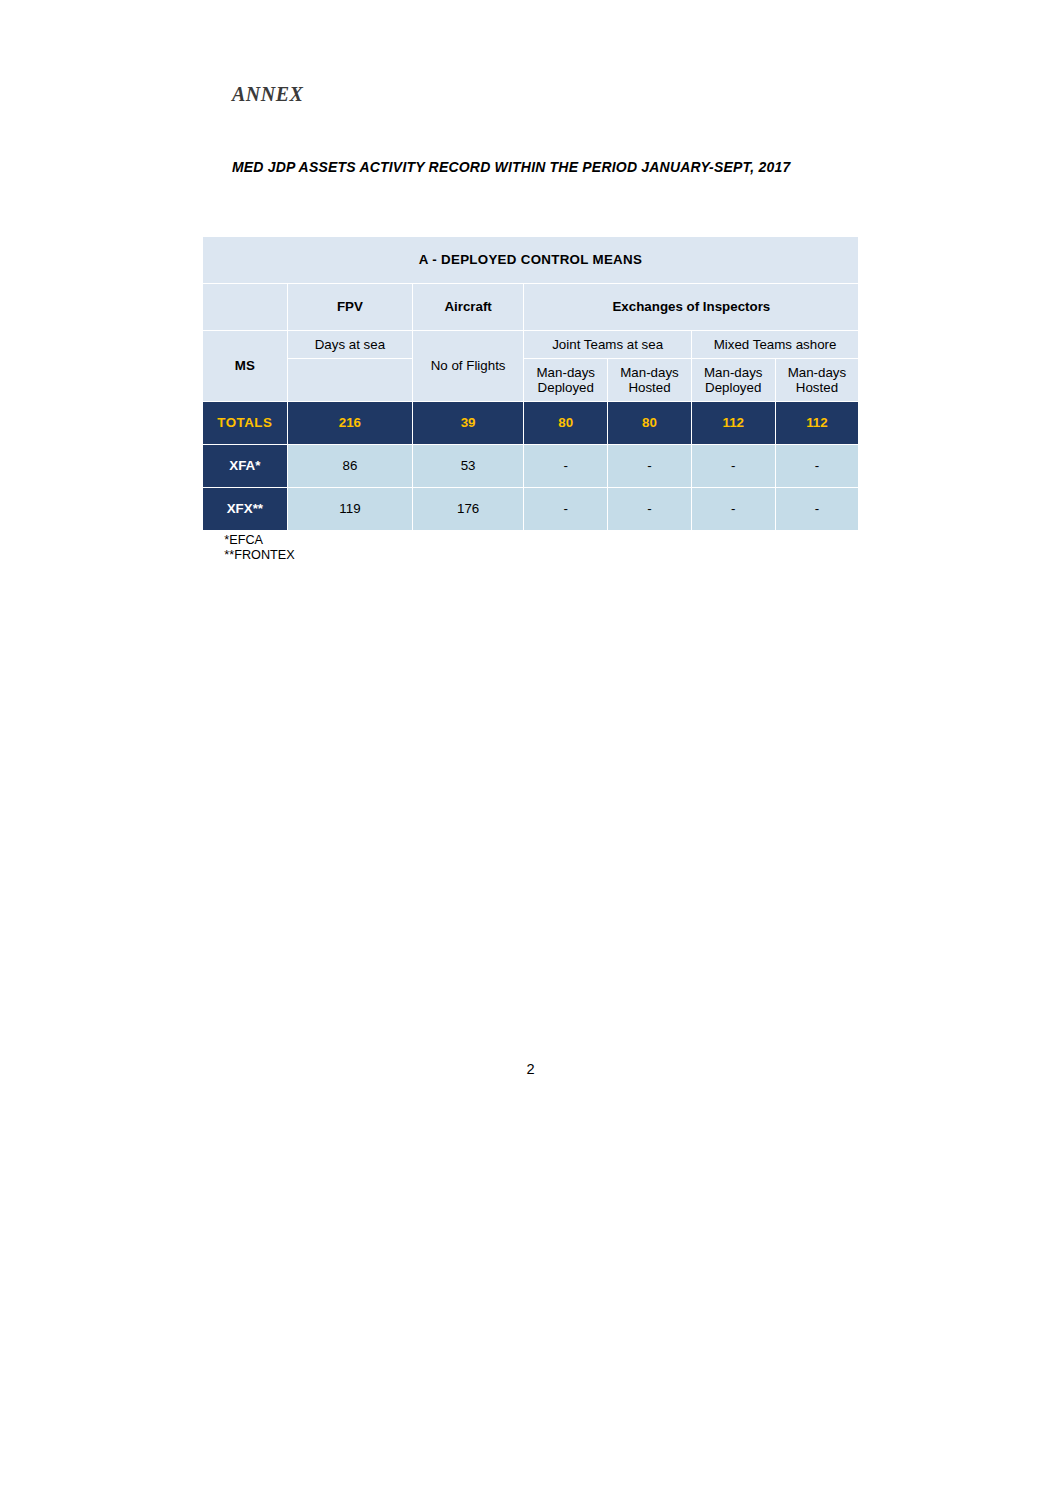ANNEX
MED JDP ASSETS ACTIVITY RECORD WITHIN THE PERIOD JANUARY-SEPT, 2017
| A - DEPLOYED CONTROL MEANS |
| | FPV | Aircraft | Exchanges of Inspectors |
| MS | Days at sea | No of Flights | Joint Teams at sea | Mixed Teams ashore |
| | Man-days Deployed | Man-days Hosted | Man-days Deployed | Man-days Hosted |
| TOTALS | 216 | 39 | 80 | 80 | 112 | 112 |
| XFA* | 86 | 53 | - | - | - | - |
| XFX** | 119 | 176 | - | - | - | - |
*EFCA
**FRONTEX
2